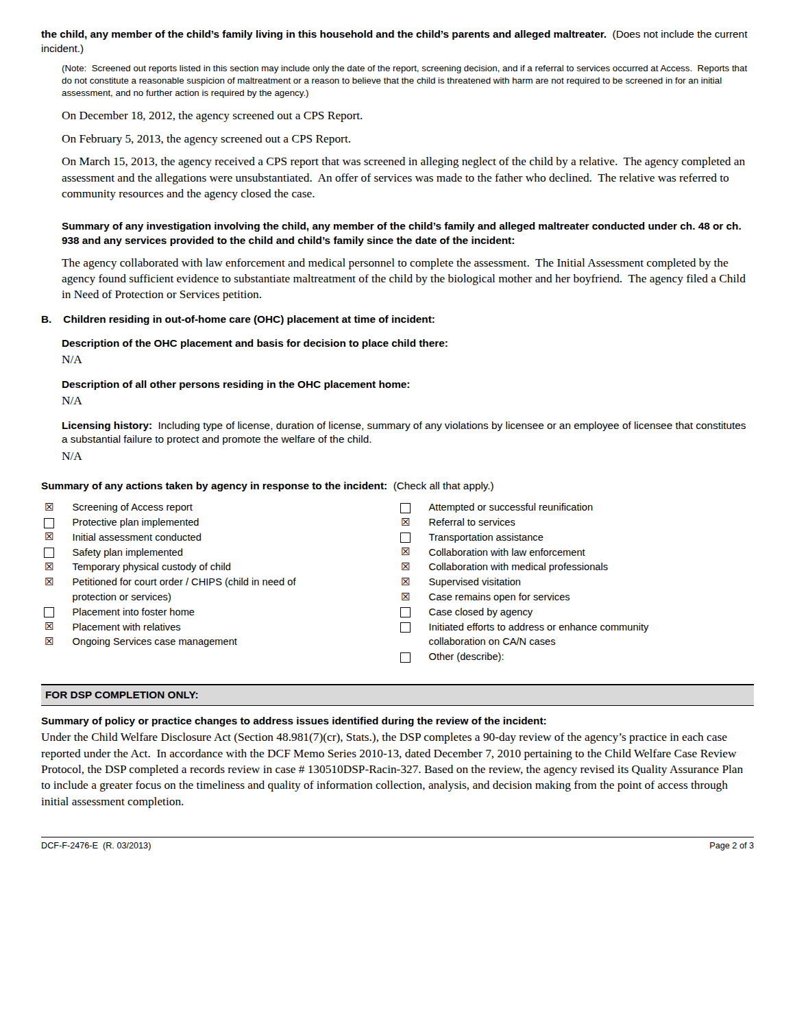the child, any member of the child’s family living in this household and the child’s parents and alleged maltreater. (Does not include the current incident.)
(Note: Screened out reports listed in this section may include only the date of the report, screening decision, and if a referral to services occurred at Access. Reports that do not constitute a reasonable suspicion of maltreatment or a reason to believe that the child is threatened with harm are not required to be screened in for an initial assessment, and no further action is required by the agency.)
On December 18, 2012, the agency screened out a CPS Report.
On February 5, 2013, the agency screened out a CPS Report.
On March 15, 2013, the agency received a CPS report that was screened in alleging neglect of the child by a relative. The agency completed an assessment and the allegations were unsubstantiated. An offer of services was made to the father who declined. The relative was referred to community resources and the agency closed the case.
Summary of any investigation involving the child, any member of the child’s family and alleged maltreater conducted under ch. 48 or ch. 938 and any services provided to the child and child’s family since the date of the incident:
The agency collaborated with law enforcement and medical personnel to complete the assessment. The Initial Assessment completed by the agency found sufficient evidence to substantiate maltreatment of the child by the biological mother and her boyfriend. The agency filed a Child in Need of Protection or Services petition.
B. Children residing in out-of-home care (OHC) placement at time of incident:
Description of the OHC placement and basis for decision to place child there:
N/A
Description of all other persons residing in the OHC placement home:
N/A
Licensing history: Including type of license, duration of license, summary of any violations by licensee or an employee of licensee that constitutes a substantial failure to protect and promote the welfare of the child.
N/A
Summary of any actions taken by agency in response to the incident: (Check all that apply.)
| | Screening of Access report | | Attempted or successful reunification |
| | Protective plan implemented | | Referral to services |
| | Initial assessment conducted | | Transportation assistance |
| | Safety plan implemented | | Collaboration with law enforcement |
| | Temporary physical custody of child | | Collaboration with medical professionals |
| | Petitioned for court order / CHIPS (child in need of | | Supervised visitation |
| | protection or services) | | Case remains open for services |
| | Placement into foster home | | Case closed by agency |
| | Placement with relatives | | Initiated efforts to address or enhance community |
| | Ongoing Services case management | | collaboration on CA/N cases |
| | | | Other (describe): |
FOR DSP COMPLETION ONLY:
Summary of policy or practice changes to address issues identified during the review of the incident:
Under the Child Welfare Disclosure Act (Section 48.981(7)(cr), Stats.), the DSP completes a 90-day review of the agency’s practice in each case reported under the Act. In accordance with the DCF Memo Series 2010-13, dated December 7, 2010 pertaining to the Child Welfare Case Review Protocol, the DSP completed a records review in case # 130510DSP-Racin-327. Based on the review, the agency revised its Quality Assurance Plan to include a greater focus on the timeliness and quality of information collection, analysis, and decision making from the point of access through initial assessment completion.
DCF-F-2476-E (R. 03/2013) Page 2 of 3